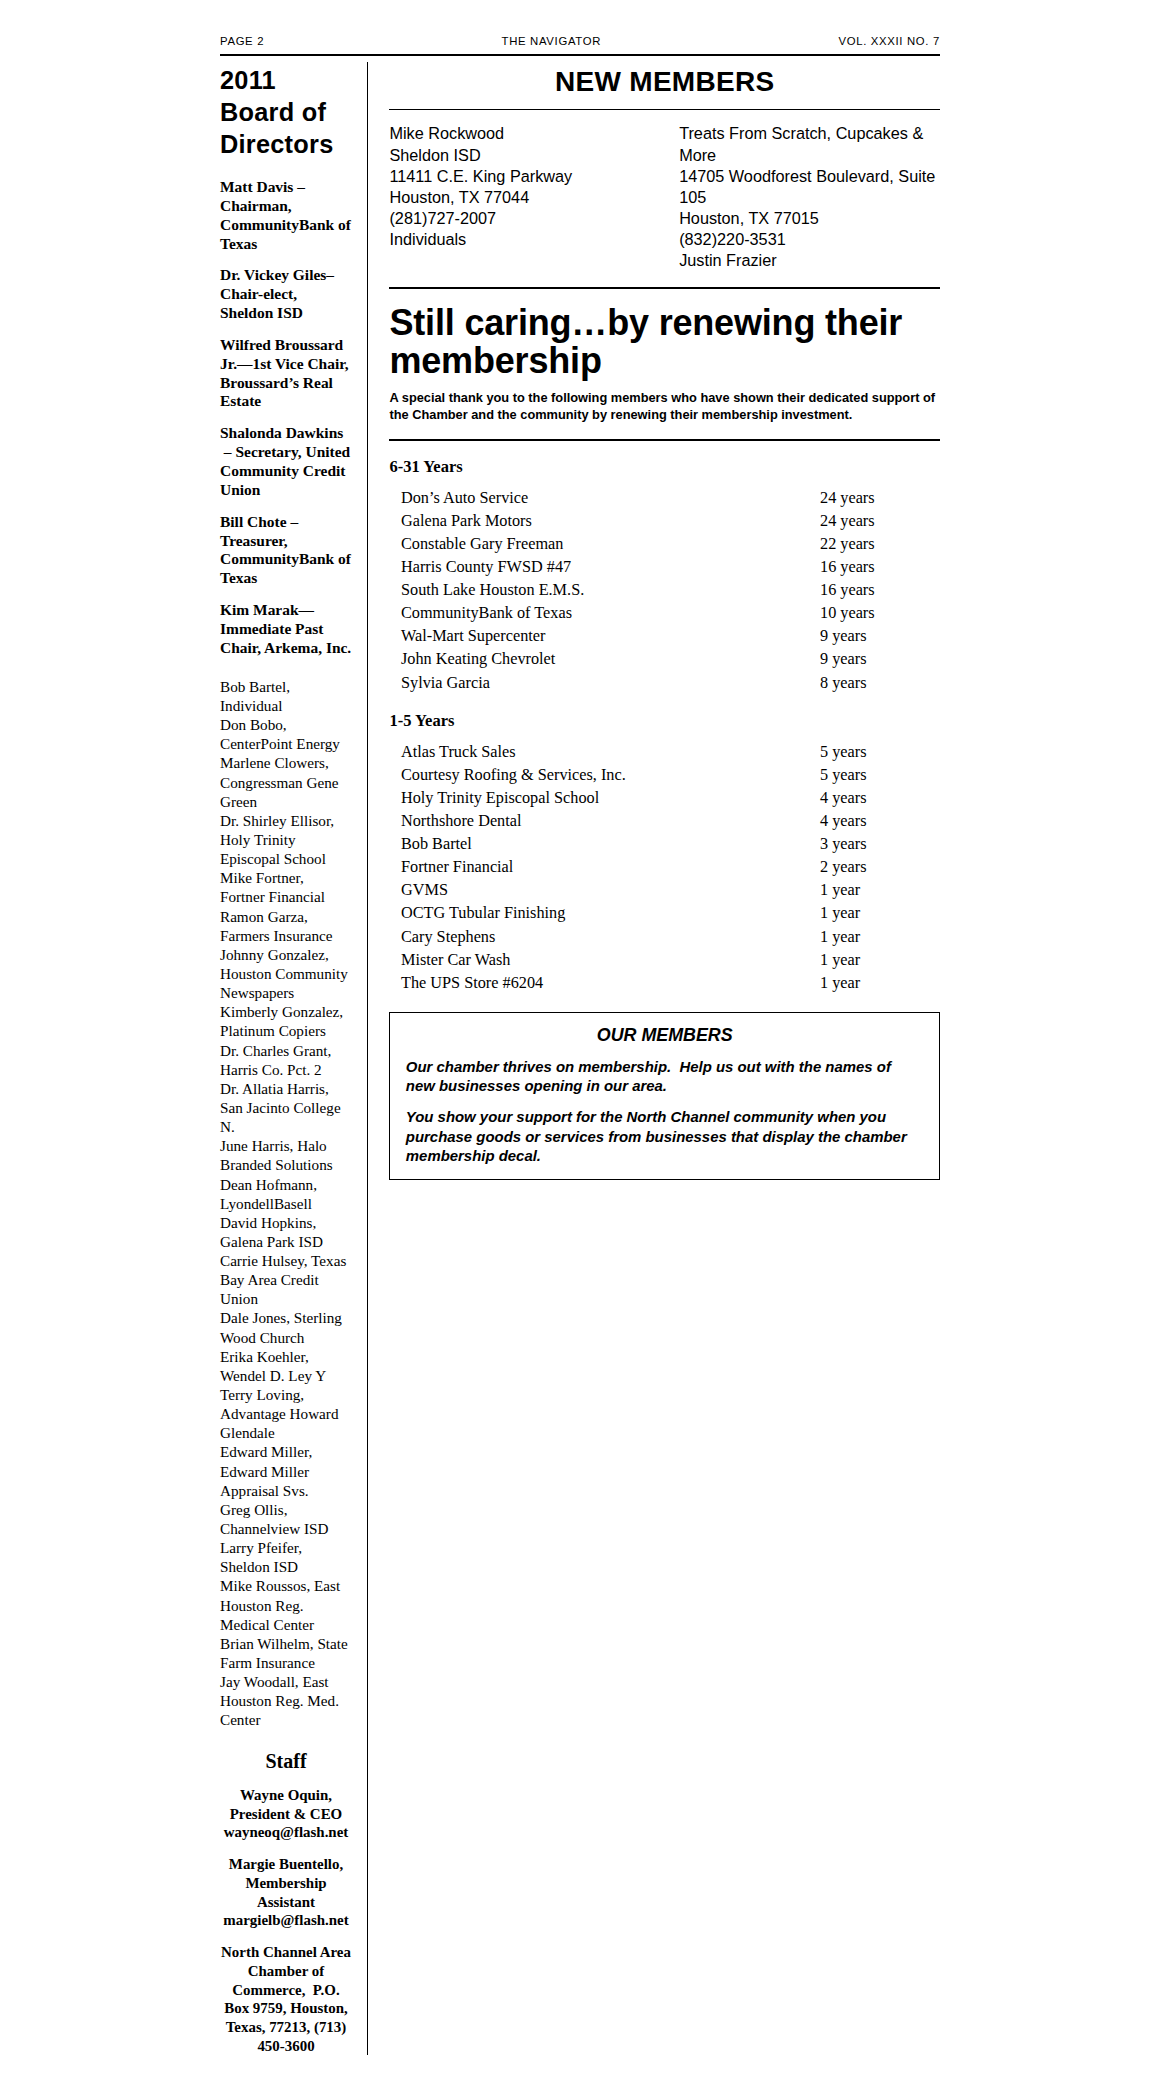PAGE 2
THE NAVIGATOR
VOL. XXXII NO. 7
2011 Board of Directors
Matt Davis – Chairman,
CommunityBank of Texas
Dr. Vickey Giles– Chair-elect, Sheldon ISD
Wilfred Broussard Jr.—1st Vice Chair, Broussard’s Real Estate
Shalonda Dawkins – Secretary, United Community Credit Union
Bill Chote – Treasurer, CommunityBank of Texas
Kim Marak— Immediate Past Chair, Arkema, Inc.
Bob Bartel, Individual
Don Bobo, CenterPoint Energy
Marlene Clowers, Congressman Gene Green
Dr. Shirley Ellisor, Holy Trinity Episcopal School
Mike Fortner, Fortner Financial
Ramon Garza, Farmers Insurance
Johnny Gonzalez, Houston Community Newspapers
Kimberly Gonzalez, Platinum Copiers
Dr. Charles Grant, Harris Co. Pct. 2
Dr. Allatia Harris, San Jacinto College N.
June Harris, Halo Branded Solutions
Dean Hofmann, LyondellBasell
David Hopkins, Galena Park ISD
Carrie Hulsey, Texas Bay Area Credit Union
Dale Jones, Sterling Wood Church
Erika Koehler, Wendel D. Ley Y
Terry Loving, Advantage Howard Glendale
Edward Miller, Edward Miller Appraisal Svs.
Greg Ollis, Channelview ISD
Larry Pfeifer, Sheldon ISD
Mike Roussos, East Houston Reg. Medical Center
Brian Wilhelm, State Farm Insurance
Jay Woodall, East Houston Reg. Med. Center
Staff
Wayne Oquin, President & CEO
wayneoq@flash.net
Margie Buentello, Membership Assistant
margielb@flash.net
North Channel Area Chamber of Commerce, P.O. Box 9759, Houston, Texas, 77213, (713) 450-3600
NEW MEMBERS
Mike Rockwood
Sheldon ISD
11411 C.E. King Parkway
Houston, TX 77044
(281)727-2007
Individuals
Treats From Scratch, Cupcakes & More
14705 Woodforest Boulevard, Suite 105
Houston, TX 77015
(832)220-3531
Justin Frazier
Still caring…by renewing their membership
A special thank you to the following members who have shown their dedicated support of the Chamber and the community by renewing their membership investment.
6-31 Years
| Don’s Auto Service | 24 years |
| Galena Park Motors | 24 years |
| Constable Gary Freeman | 22 years |
| Harris County FWSD #47 | 16 years |
| South Lake Houston E.M.S. | 16 years |
| CommunityBank of Texas | 10 years |
| Wal-Mart Supercenter | 9 years |
| John Keating Chevrolet | 9 years |
| Sylvia Garcia | 8 years |
1-5 Years
| Atlas Truck Sales | 5 years |
| Courtesy Roofing & Services, Inc. | 5 years |
| Holy Trinity Episcopal School | 4 years |
| Northshore Dental | 4 years |
| Bob Bartel | 3 years |
| Fortner Financial | 2 years |
| GVMS | 1 year |
| OCTG Tubular Finishing | 1 year |
| Cary Stephens | 1 year |
| Mister Car Wash | 1 year |
| The UPS Store #6204 | 1 year |
OUR MEMBERS
Our chamber thrives on membership. Help us out with the names of new businesses opening in our area.
You show your support for the North Channel community when you purchase goods or services from businesses that display the chamber membership decal.